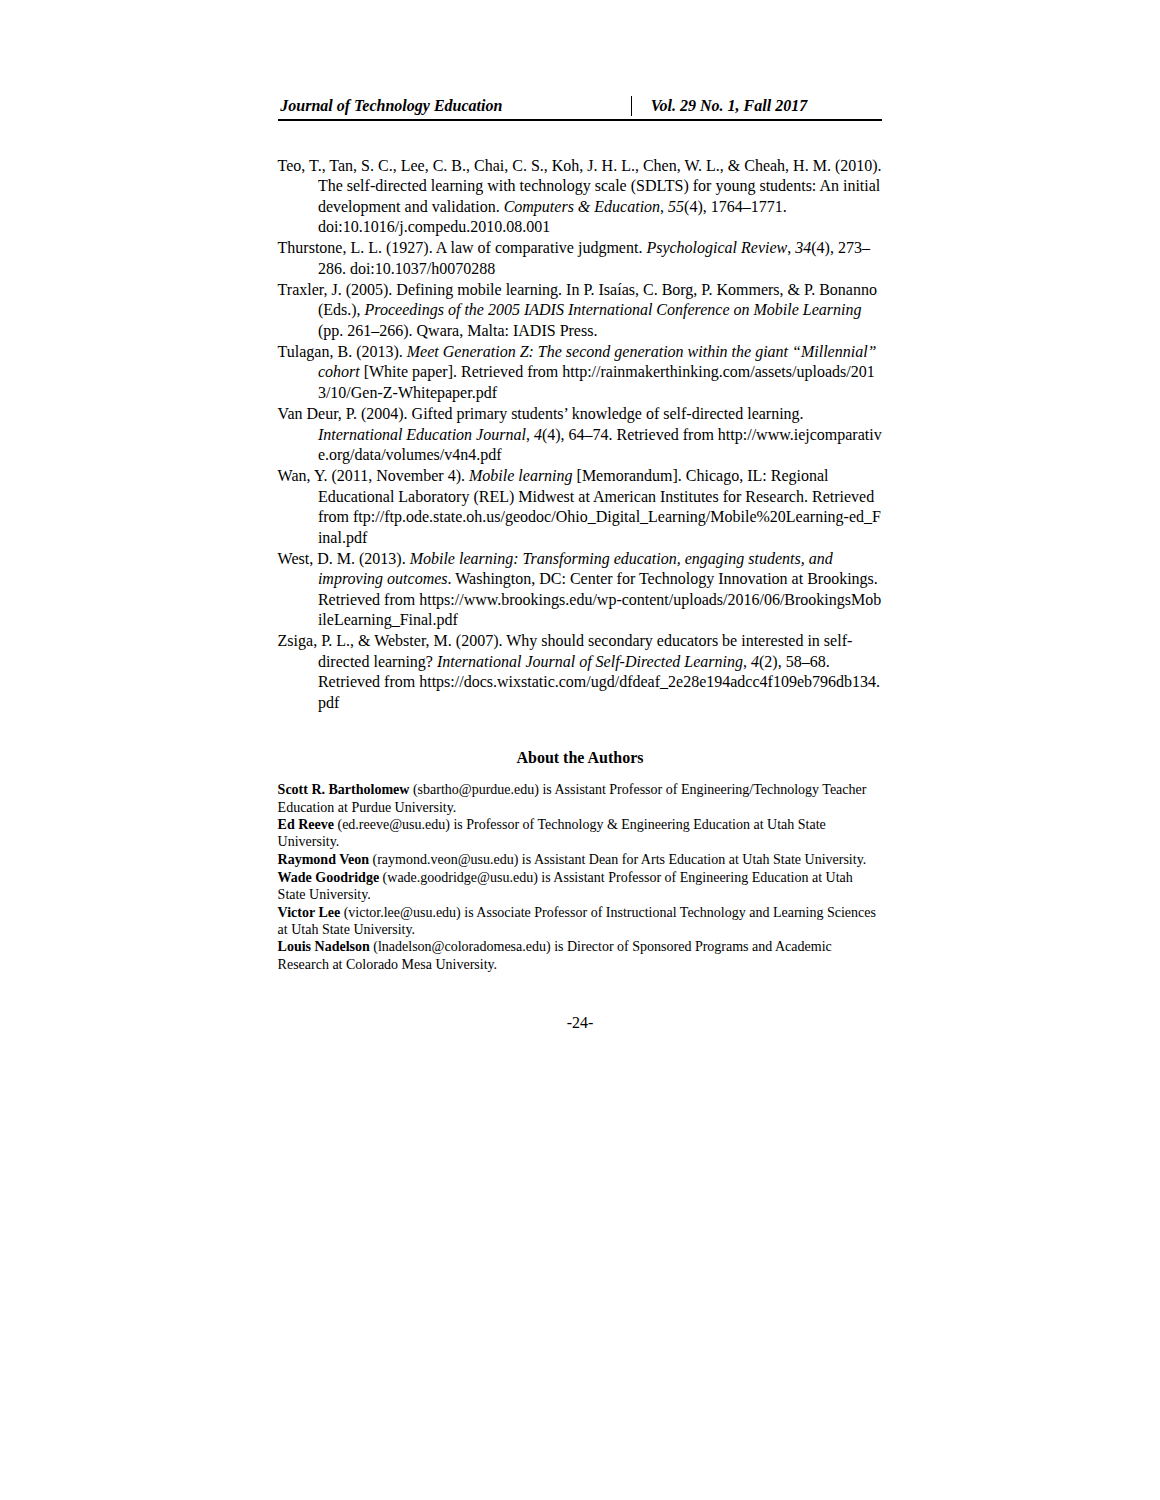Journal of Technology Education
Vol. 29 No. 1, Fall 2017
Teo, T., Tan, S. C., Lee, C. B., Chai, C. S., Koh, J. H. L., Chen, W. L., & Cheah, H. M. (2010). The self-directed learning with technology scale (SDLTS) for young students: An initial development and validation. Computers & Education, 55(4), 1764–1771. doi:10.1016/j.compedu.2010.08.001
Thurstone, L. L. (1927). A law of comparative judgment. Psychological Review, 34(4), 273–286. doi:10.1037/h0070288
Traxler, J. (2005). Defining mobile learning. In P. Isaías, C. Borg, P. Kommers, & P. Bonanno (Eds.), Proceedings of the 2005 IADIS International Conference on Mobile Learning (pp. 261–266). Qwara, Malta: IADIS Press.
Tulagan, B. (2013). Meet Generation Z: The second generation within the giant “Millennial” cohort [White paper]. Retrieved from http://rainmakerthinking.com/assets/uploads/2013/10/Gen-Z-Whitepaper.pdf
Van Deur, P. (2004). Gifted primary students’ knowledge of self-directed learning. International Education Journal, 4(4), 64–74. Retrieved from http://www.iejcomparative.org/data/volumes/v4n4.pdf
Wan, Y. (2011, November 4). Mobile learning [Memorandum]. Chicago, IL: Regional Educational Laboratory (REL) Midwest at American Institutes for Research. Retrieved from ftp://ftp.ode.state.oh.us/geodoc/Ohio_Digital_Learning/Mobile%20Learning-ed_Final.pdf
West, D. M. (2013). Mobile learning: Transforming education, engaging students, and improving outcomes. Washington, DC: Center for Technology Innovation at Brookings. Retrieved from https://www.brookings.edu/wp-content/uploads/2016/06/BrookingsMobileLearning_Final.pdf
Zsiga, P. L., & Webster, M. (2007). Why should secondary educators be interested in self-directed learning? International Journal of Self-Directed Learning, 4(2), 58–68. Retrieved from https://docs.wixstatic.com/ugd/dfdeaf_2e28e194adcc4f109eb796db134.pdf
About the Authors
Scott R. Bartholomew (sbartho@purdue.edu) is Assistant Professor of Engineering/Technology Teacher Education at Purdue University.
Ed Reeve (ed.reeve@usu.edu) is Professor of Technology & Engineering Education at Utah State University.
Raymond Veon (raymond.veon@usu.edu) is Assistant Dean for Arts Education at Utah State University.
Wade Goodridge (wade.goodridge@usu.edu) is Assistant Professor of Engineering Education at Utah State University.
Victor Lee (victor.lee@usu.edu) is Associate Professor of Instructional Technology and Learning Sciences at Utah State University.
Louis Nadelson (lnadelson@coloradomesa.edu) is Director of Sponsored Programs and Academic Research at Colorado Mesa University.
-24-